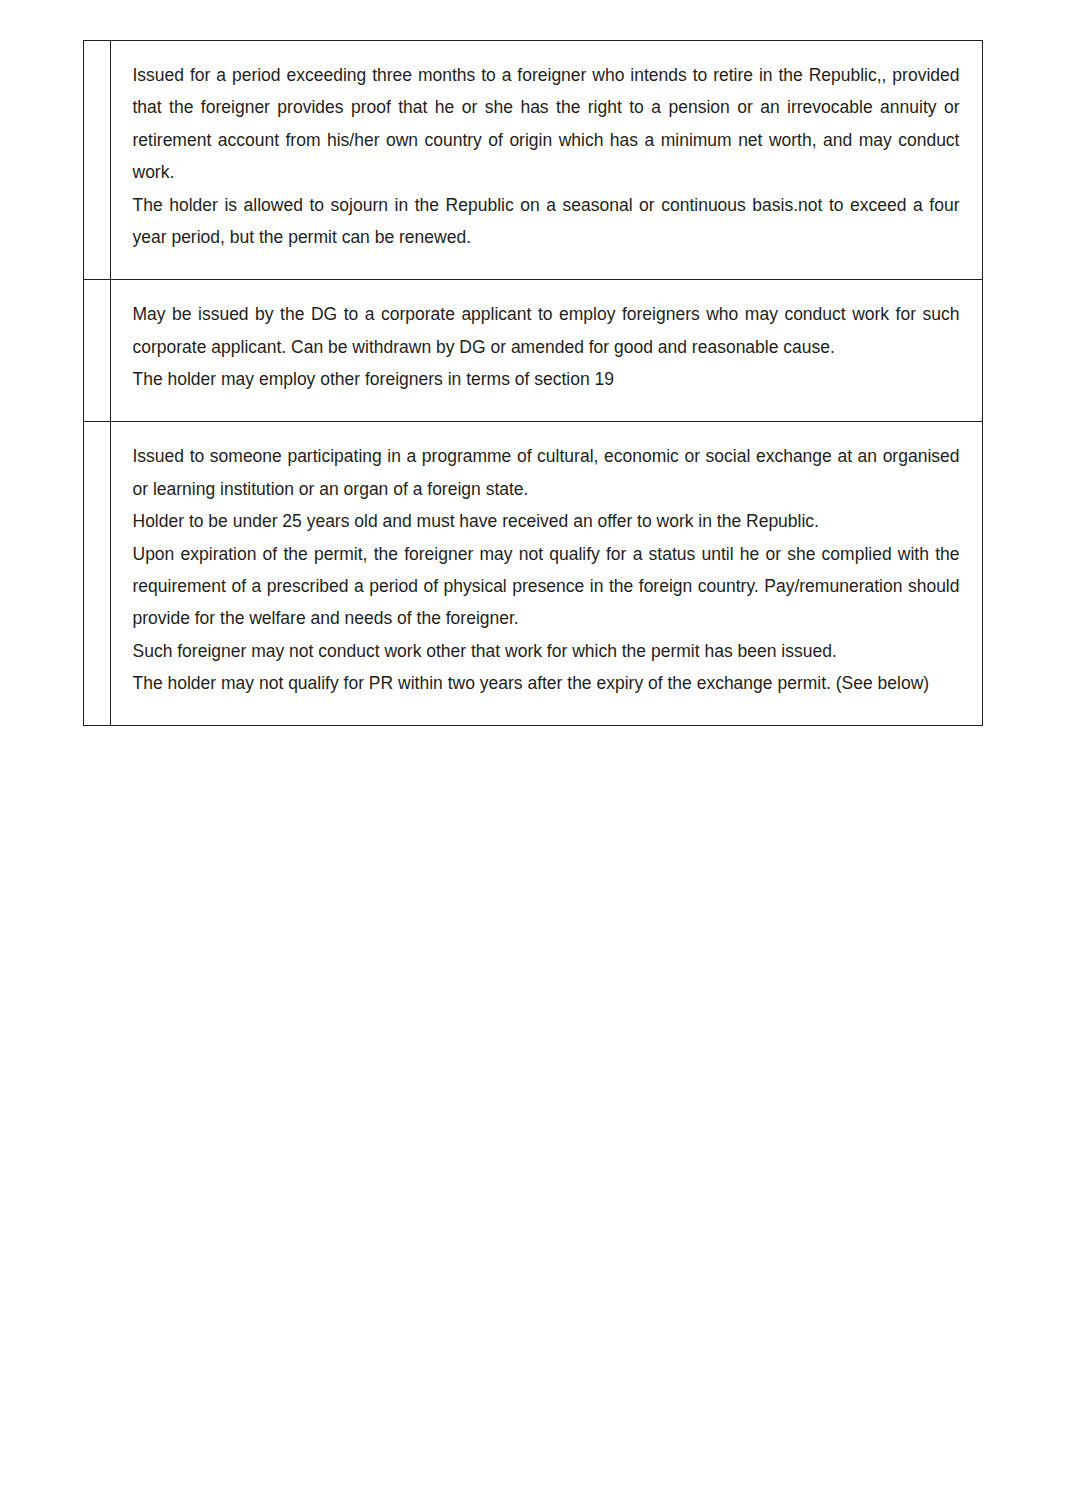| | Issued for a period exceeding three months to a foreigner who intends to retire in the Republic,, provided that the foreigner provides proof that he or she has the right to a pension or an irrevocable annuity or retirement account from his/her own country of origin which has a minimum net worth, and may conduct work. The holder is allowed to sojourn in the Republic on a seasonal or continuous basis.not to exceed a four year period, but the permit can be renewed. |
| | May be issued by the DG to a corporate applicant to employ foreigners who may conduct work for such corporate applicant. Can be withdrawn by DG or amended for good and reasonable cause. The holder may employ other foreigners in terms of section 19 |
| | Issued to someone participating in a programme of cultural, economic or social exchange at an organised or learning institution or an organ of a foreign state. Holder to be under 25 years old and must have received an offer to work in the Republic. Upon expiration of the permit, the foreigner may not qualify for a status until he or she complied with the requirement of a prescribed a period of physical presence in the foreign country. Pay/remuneration should provide for the welfare and needs of the foreigner. Such foreigner may not conduct work other that work for which the permit has been issued. The holder may not qualify for PR within two years after the expiry of the exchange permit. (See below) |